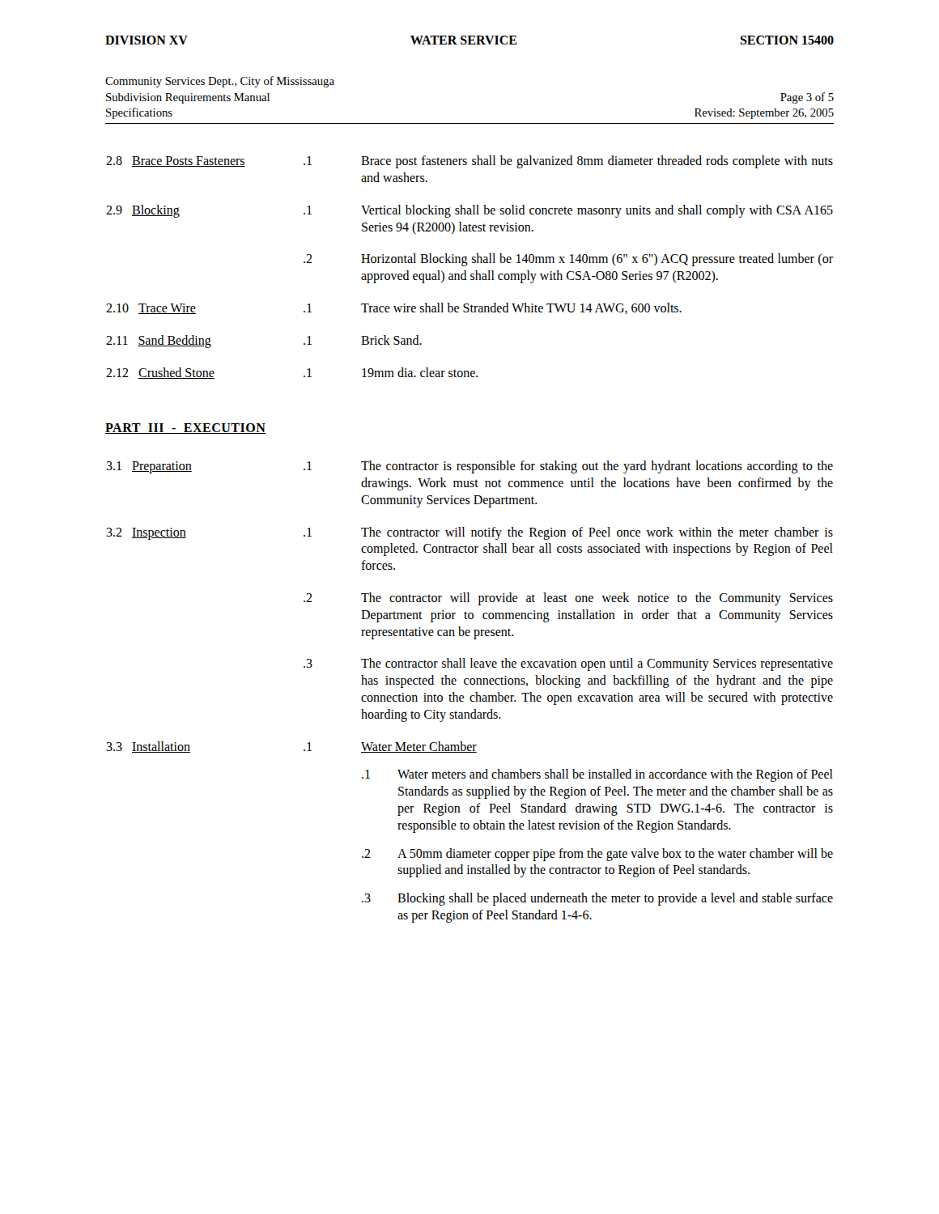DIVISION XV WATER SERVICE SECTION 15400
Community Services Dept., City of Mississauga
Subdivision Requirements Manual
Specifications
Page 3 of 5
Revised: September 26, 2005
| 2.8 Brace Posts Fasteners | .1 | Brace post fasteners shall be galvanized 8mm diameter threaded rods complete with nuts and washers. |
| 2.9 Blocking | .1 | Vertical blocking shall be solid concrete masonry units and shall comply with CSA A165 Series 94 (R2000) latest revision. |
| | .2 | Horizontal Blocking shall be 140mm x 140mm (6" x 6") ACQ pressure treated lumber (or approved equal) and shall comply with CSA-O80 Series 97 (R2002). |
| 2.10 Trace Wire | .1 | Trace wire shall be Stranded White TWU 14 AWG, 600 volts. |
| 2.11 Sand Bedding | .1 | Brick Sand. |
| 2.12 Crushed Stone | .1 | 19mm dia. clear stone. |
PART III - EXECUTION
| 3.1 Preparation | .1 | The contractor is responsible for staking out the yard hydrant locations according to the drawings. Work must not commence until the locations have been confirmed by the Community Services Department. |
| 3.2 Inspection | .1 | The contractor will notify the Region of Peel once work within the meter chamber is completed. Contractor shall bear all costs associated with inspections by Region of Peel forces. |
| | .2 | The contractor will provide at least one week notice to the Community Services Department prior to commencing installation in order that a Community Services representative can be present. |
| | .3 | The contractor shall leave the excavation open until a Community Services representative has inspected the connections, blocking and backfilling of the hydrant and the pipe connection into the chamber. The open excavation area will be secured with protective hoarding to City standards. |
| 3.3 Installation | .1 | Water Meter Chamber .1 Water meters and chambers shall be installed in accordance with the Region of Peel Standards as supplied by the Region of Peel. The meter and the chamber shall be as per Region of Peel Standard drawing STD DWG.1-4-6. The contractor is responsible to obtain the latest revision of the Region Standards. .2 A 50mm diameter copper pipe from the gate valve box to the water chamber will be supplied and installed by the contractor to Region of Peel standards. .3 Blocking shall be placed underneath the meter to provide a level and stable surface as per Region of Peel Standard 1-4-6. |